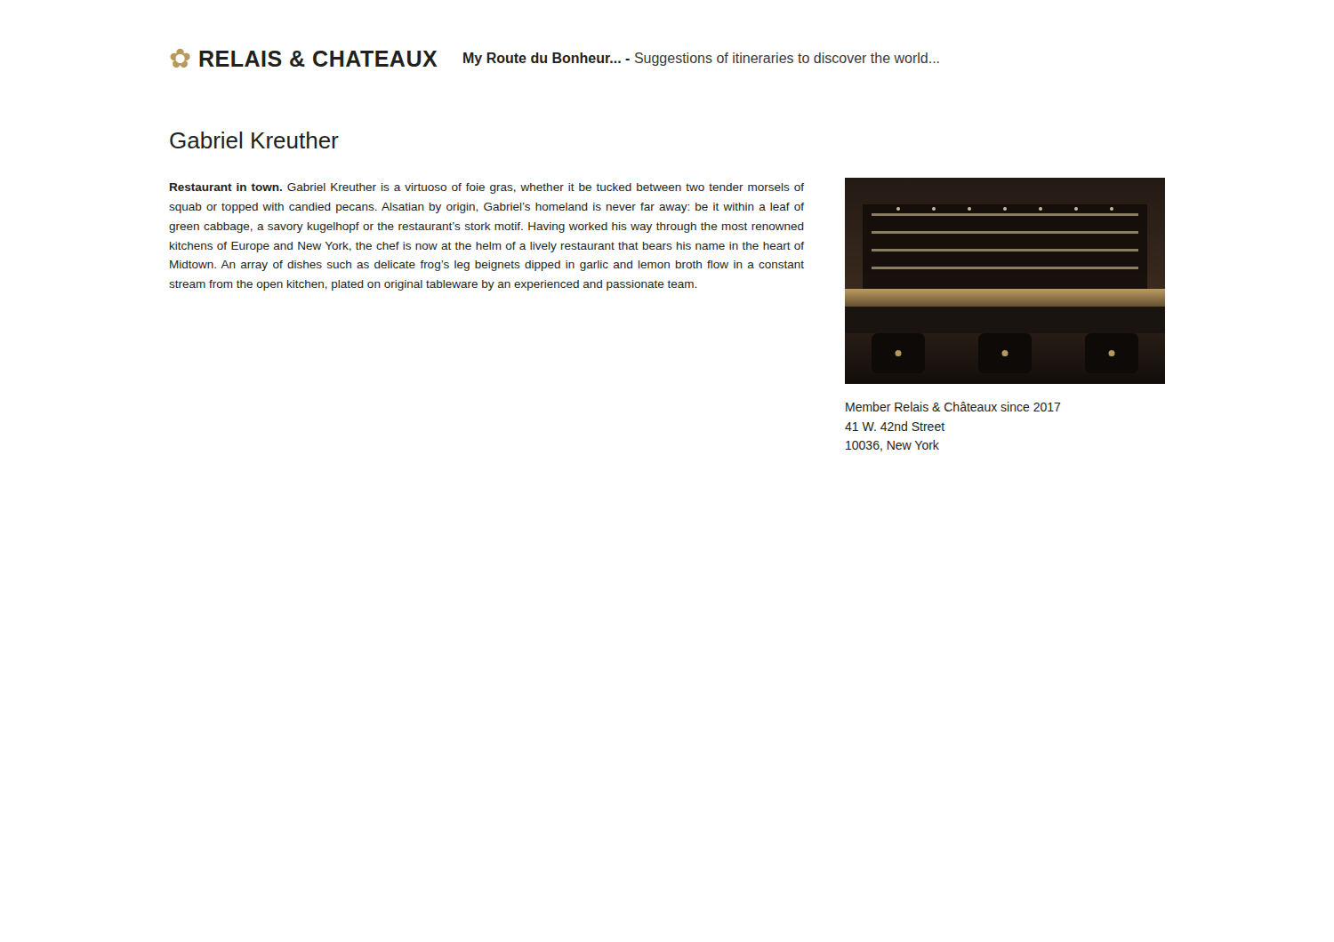✿ RELAIS & CHATEAUX
My Route du Bonheur... - Suggestions of itineraries to discover the world...
Gabriel Kreuther
Restaurant in town. Gabriel Kreuther is a virtuoso of foie gras, whether it be tucked between two tender morsels of squab or topped with candied pecans. Alsatian by origin, Gabriel’s homeland is never far away: be it within a leaf of green cabbage, a savory kugelhopf or the restaurant’s stork motif. Having worked his way through the most renowned kitchens of Europe and New York, the chef is now at the helm of a lively restaurant that bears his name in the heart of Midtown. An array of dishes such as delicate frog’s leg beignets dipped in garlic and lemon broth flow in a constant stream from the open kitchen, plated on original tableware by an experienced and passionate team.
Member Relais & Châteaux since 2017
41 W. 42nd Street
10036, New York